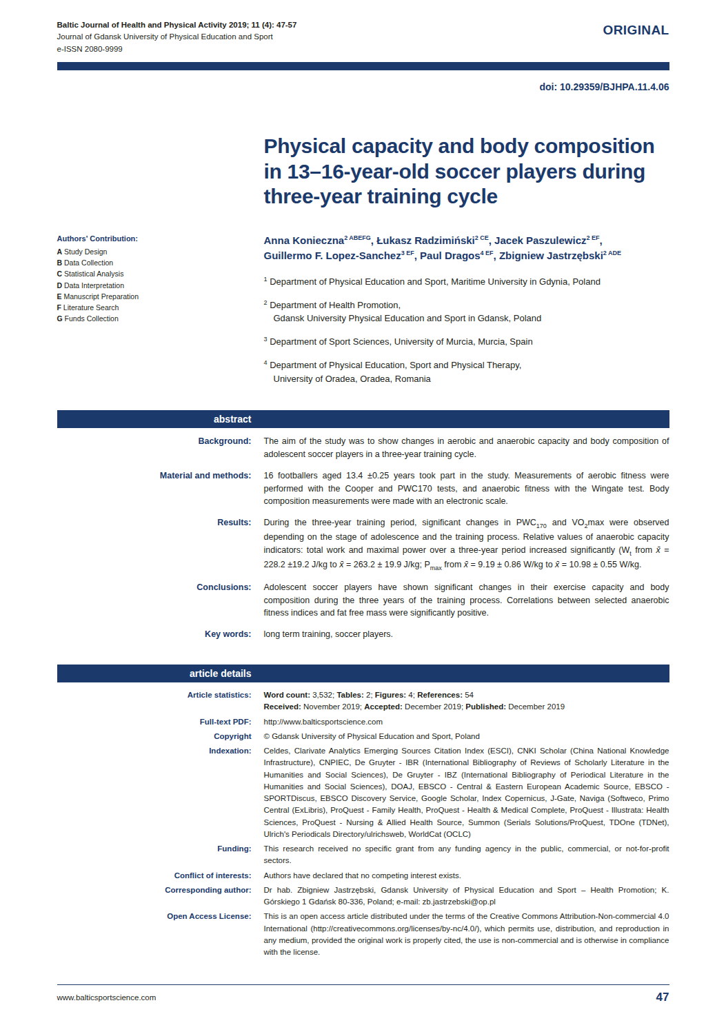Baltic Journal of Health and Physical Activity 2019; 11 (4): 47-57
Journal of Gdansk University of Physical Education and Sport
e-ISSN 2080-9999
Original
doi: 10.29359/BJHPA.11.4.06
Physical capacity and body composition in 13–16-year-old soccer players during three-year training cycle
Authors' Contribution:
A Study Design
B Data Collection
C Statistical Analysis
D Data Interpretation
E Manuscript Preparation
F Literature Search
G Funds Collection
Anna Konieczna2 ABEFG, Łukasz Radzimiński2 CE, Jacek Paszulewicz2 EF,
Guillermo F. Lopez-Sanchez3 EF, Paul Dragos4 EF, Zbigniew Jastrzębski2 ADE
1 Department of Physical Education and Sport, Maritime University in Gdynia, Poland
2 Department of Health Promotion,
Gdansk University Physical Education and Sport in Gdansk, Poland
3 Department of Sport Sciences, University of Murcia, Murcia, Spain
4 Department of Physical Education, Sport and Physical Therapy,
University of Oradea, Oradea, Romania
abstract
| Background: | The aim of the study was to show changes in aerobic and anaerobic capacity and body composition of adolescent soccer players in a three-year training cycle. |
| Material and methods: | 16 footballers aged 13.4 ±0.25 years took part in the study. Measurements of aerobic fitness were performed with the Cooper and PWC170 tests, and anaerobic fitness with the Wingate test. Body composition measurements were made with an electronic scale. |
| Results: | During the three-year training period, significant changes in PWC 170 and VO 2 max were observed depending on the stage of adolescence and the training process. Relative values of anaerobic capacity indicators: total work and maximal power over a three-year period increased significantly (W t from x̄ = 228.2 ±19.2 J/kg to x̄ = 263.2 ± 19.9 J/kg; P max from x̄ = 9.19 ± 0.86 W/kg to x̄ = 10.98 ± 0.55 W/kg. |
| Conclusions: | Adolescent soccer players have shown significant changes in their exercise capacity and body composition during the three years of the training process. Correlations between selected anaerobic fitness indices and fat free mass were significantly positive. |
| Key words: | long term training, soccer players. |
article details
| Article statistics: | Word count: 3,532; Tables: 2; Figures: 4; References: 54 Received: November 2019; Accepted: December 2019; Published: December 2019 |
| Full-text PDF: | http://www.balticsportscience.com |
| Copyright | © Gdansk University of Physical Education and Sport, Poland |
| Indexation: | Celdes, Clarivate Analytics Emerging Sources Citation Index (ESCI), CNKI Scholar (China National Knowledge Infrastructure), CNPIEC, De Gruyter - IBR (International Bibliography of Reviews of Scholarly Literature in the Humanities and Social Sciences), De Gruyter - IBZ (International Bibliography of Periodical Literature in the Humanities and Social Sciences), DOAJ, EBSCO - Central & Eastern European Academic Source, EBSCO - SPORTDiscus, EBSCO Discovery Service, Google Scholar, Index Copernicus, J-Gate, Naviga (Softweco, Primo Central (ExLibris), ProQuest - Family Health, ProQuest - Health & Medical Complete, ProQuest - Illustrata: Health Sciences, ProQuest - Nursing & Allied Health Source, Summon (Serials Solutions/ProQuest, TDOne (TDNet), Ulrich's Periodicals Directory/ulrichsweb, WorldCat (OCLC) |
| Funding: | This research received no specific grant from any funding agency in the public, commercial, or not-for-profit sectors. |
| Conflict of interests: | Authors have declared that no competing interest exists. |
| Corresponding author: | Dr hab. Zbigniew Jastrzębski, Gdansk University of Physical Education and Sport – Health Promotion; K. Górskiego 1 Gdańsk 80-336, Poland; e-mail: zb.jastrzebski@op.pl |
| Open Access License: | This is an open access article distributed under the terms of the Creative Commons Attribution-Non-commercial 4.0 International (http://creativecommons.org/licenses/by-nc/4.0/), which permits use, distribution, and reproduction in any medium, provided the original work is properly cited, the use is non-commercial and is otherwise in compliance with the license. |
www.balticsportscience.com
47